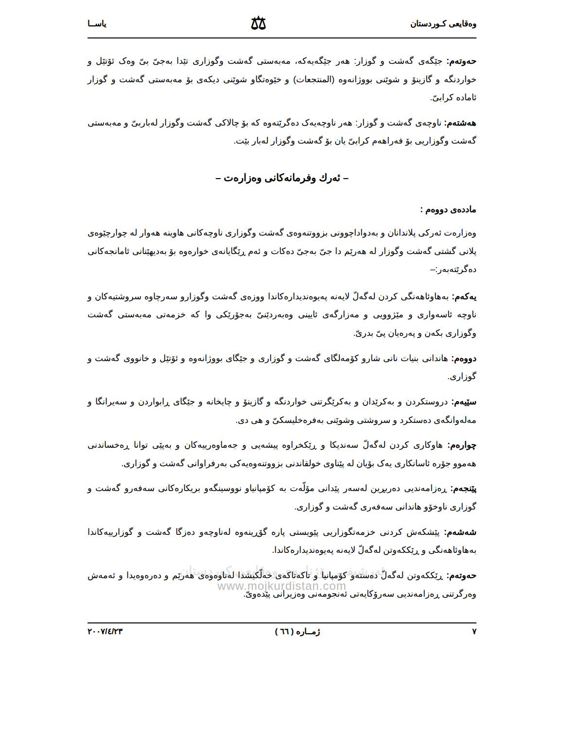وەقایعی کـوردستان
⚖
یاســا
حەوتەم: جێگەی گەشت و گوزار: هەر جێگەیەکە، مەبەستی گەشت وگوزاری تێدا بەجیّ بیّ وەک ئۆتێل و خواردنگە و گازینۆ و شوێنی بووژانەوە (المنتجعات) و خێوەتگاو شوێنی دیکەی بۆ مەبەستی گەشت و گوزار ئامادە کرابیّ.
هەشتەم: ناوچەی گەشت و گوزار: هەر ناوچەیەک دەگرێتەوە کە بۆ چالاکی گەشت وگوزار لەباربیّ و مەبەستی گەشت وگوزاریی بۆ فەراهەم کرابیّ یان بۆ گەشت وگوزار لەبار بێت.
– ئەرك وفرمانەکانی وەزارەت –
ماددەی دووەم :
وەزارەت ئەرکی پلاندانان و بەدواداچوونی بزووتنەوەی گەشت وگوزاری ناوچەکانی هاوینە هەوار لە چوارچێوەی پلانی گشتی گەشت وگوزار لە هەرێم دا جیّ بەجیّ دەکات و ئەم ڕێگایانەی خوارەوە بۆ بەدیهێنانی ئامانجەکانی دەگرێتەبەر:–
یەکەم: بەهاوئاهەنگی کردن لەگەلّ لایەنە پەیوەندیدارەکاندا ووزەی گەشت وگوزارو سەرچاوە سروشتیەکان و ناوچە ئاسەواری و مێژوویی و مەزارگەی ئایینی وەبەردێنیّ بەجۆرێکی وا کە خزمەتی مەبەستی گەشت وگوزاری بکەن و پەرەیان پیّ بدریّ.
دووەم: هاندانی بنیات نانی شارو کۆمەلگای گەشت و گوزاری و جێگای بووژانەوە و ئۆتێل و خانووی گەشت و گوزاری.
سێیەم: دروستکردن و بەکرێدان و بەکرێگرتنی خواردنگە و گازینۆ و چایخانە و جێگای ڕابواردن و سەیرانگا و مەلەوانگەی دەستکرد و سروشتی وشوێنی بەفرەخلیسکیّ و هی دی.
چوارەم: هاوکاری کردن لەگەلّ سەندیکا و ڕێکخراوە پیشەیی و جەماوەرییەکان و بەپێی توانا ڕەخساندنی هەموو جۆرە ئاسانکاری یەک بۆیان لە پێناوی خولقاندنی بزووتنەوەیەکی بەرفراوانی گەشت و گوزاری.
پێنجەم: ڕەزامەندیی دەربڕین لەسەر پێدانی مۆلّەت بە کۆمپانیاو نووسینگەو بریکارەکانی سەفەرو گەشت و گوزاری ناوخۆو هاندانی سەفەری گەشت و گوزاری.
شەشەم: پێشکەش کردنی خزمەتگوزاریی پێویستی پارە گۆڕینەوە لەناوچەو دەزگا گەشت و گوزارییەکاندا بەهاوئاهەنگی و ڕێککەوتن لەگەلّ لایەنە پەیوەندیدارەکاندا.
حەوتەم: ڕێککەوتن لەگەلّ دەستەو کۆمپانیا و تاکەتاکەی خەلّکیشدا لەناوەوەی هەرێم و دەرەوەیدا و ئەمەش وەرگرتنی ڕەزامەندیی سەرۆکایەتی ئەنجومەنی وەزیرانی پێدەویّ.
ئەرشیفی ڕۆژنامەی وەقایعی کوردستان
www.mojkurdistan.com
٧
ژمــارە ( ٦٦ )
٢٠٠٧/٤/٢٣